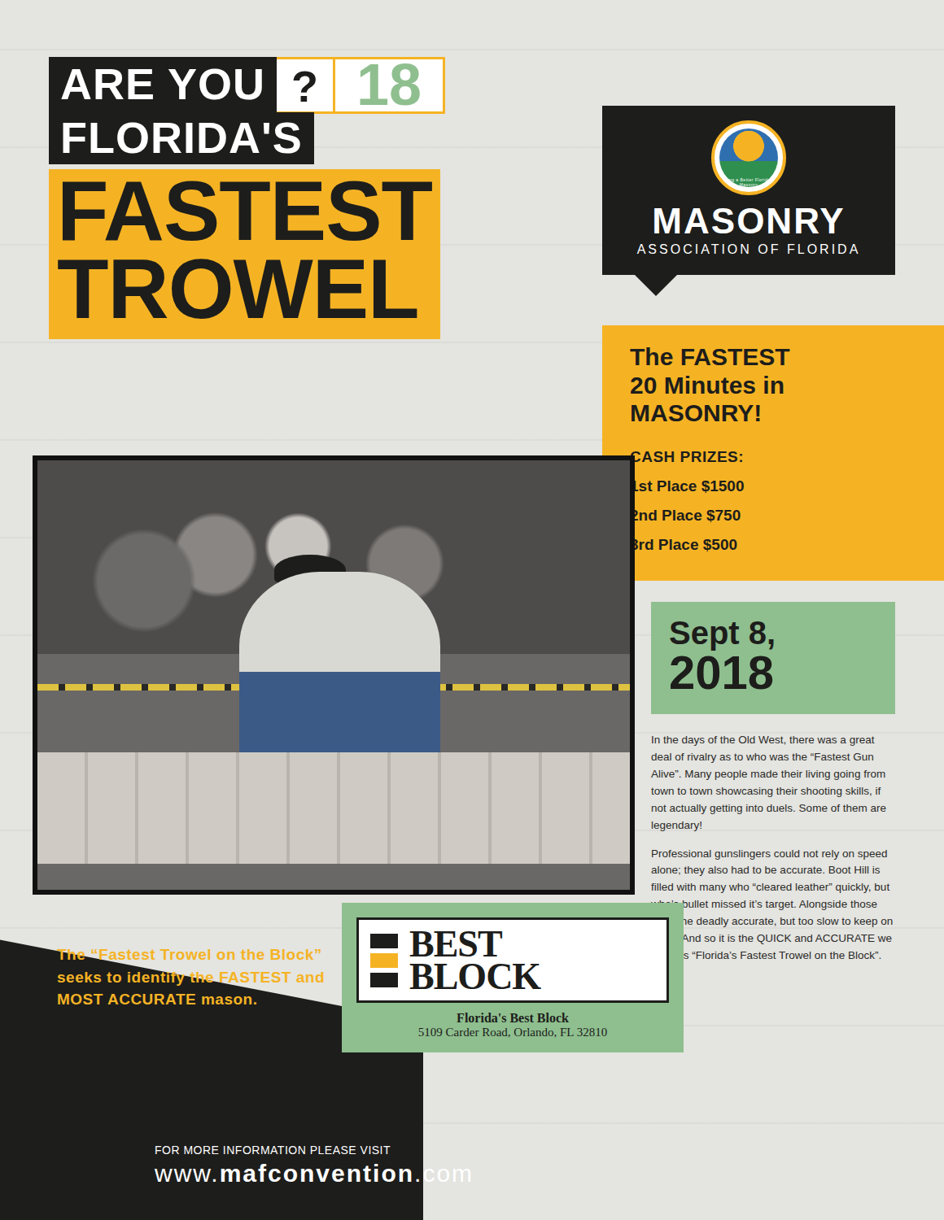ARE YOU
?
18
FLORIDA'S
FASTEST TROWEL
Building a Better Florida with Masonry
MASONRY
ASSOCIATION OF FLORIDA
The FASTEST
20 Minutes in
MASONRY!
CASH PRIZES:
1st Place $1500
2nd Place $750
3rd Place $500
Sept 8,
2018
In the days of the Old West, there was a great deal of rivalry as to who was the “Fastest Gun Alive”. Many people made their living going from town to town showcasing their shooting skills, if not actually getting into duels. Some of them are legendary!
Professional gunslingers could not rely on speed alone; they also had to be accurate. Boot Hill is filled with many who “cleared leather” quickly, but who’s bullet missed it’s target. Alongside those were the deadly accurate, but too slow to keep on living! And so it is the QUICK and ACCURATE we seek as “Florida’s Fastest Trowel on the Block”.
The “Fastest Trowel on the Block” seeks to identify the FASTEST and MOST ACCURATE mason.
BEST BLOCK
Florida's Best Block
5109 Carder Road, Orlando, FL 32810
FOR MORE INFORMATION PLEASE VISIT
www.mafconvention.com